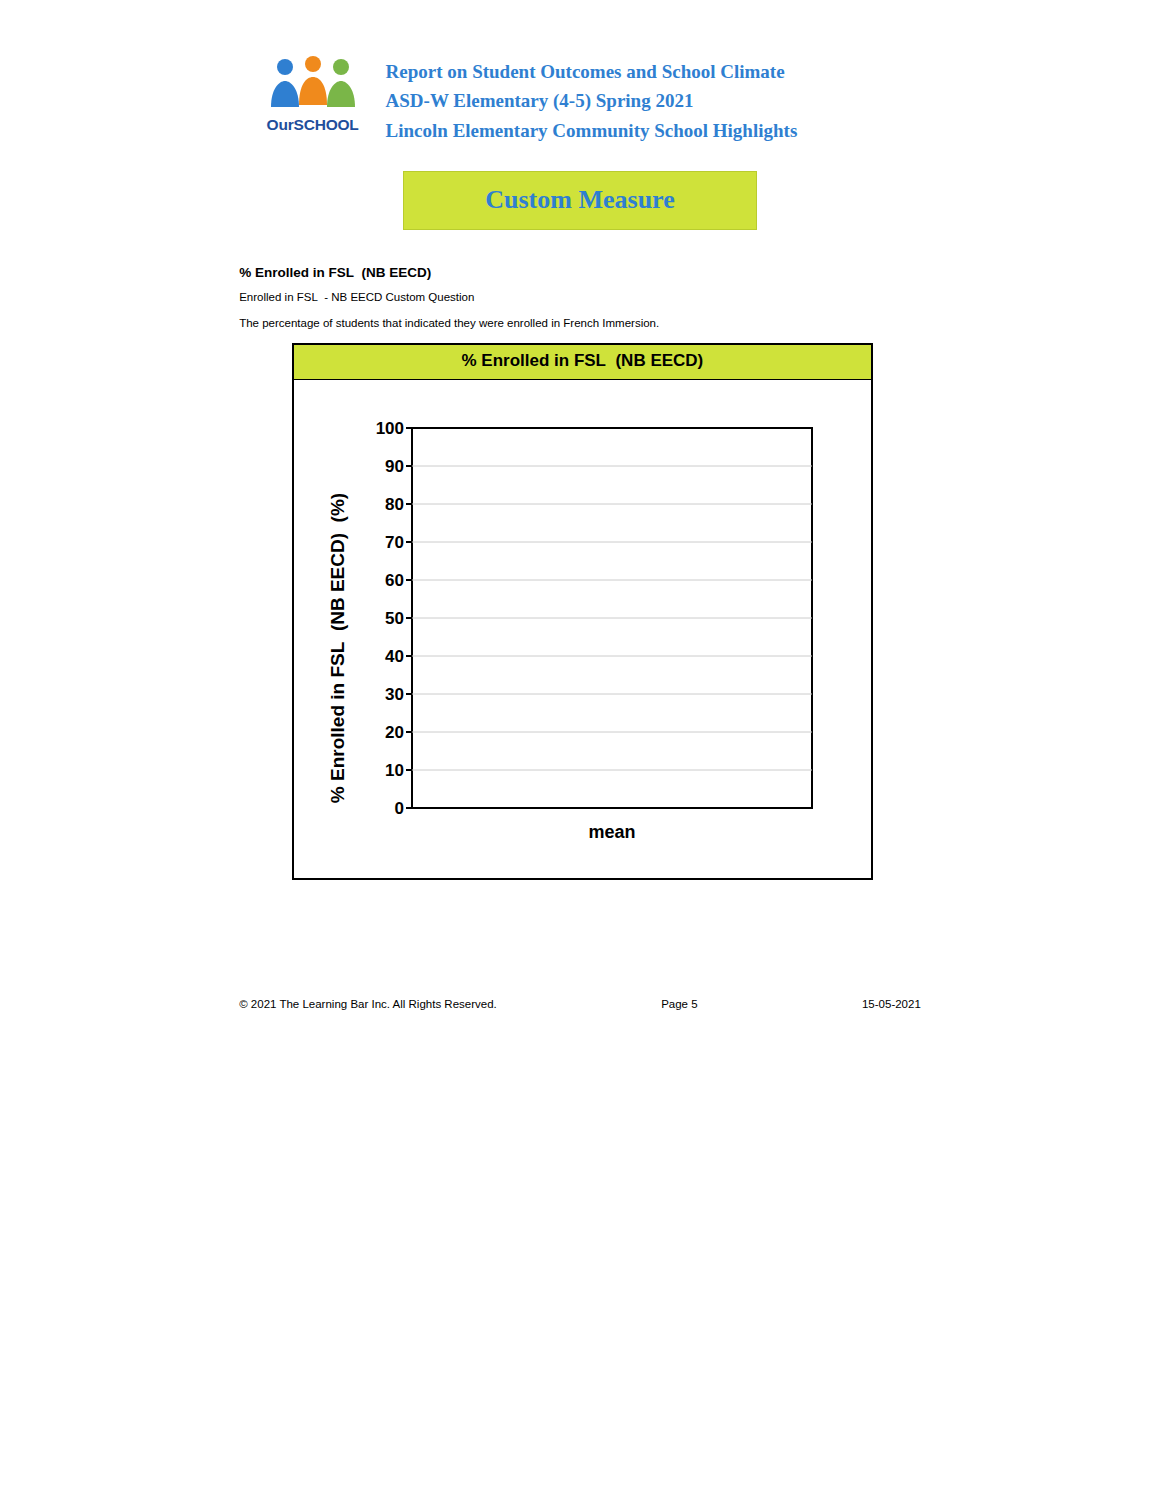Our SCHOOL
Report on Student Outcomes and School Climate
ASD-W Elementary (4-5) Spring 2021
Lincoln Elementary Community School Highlights
Custom Measure
% Enrolled in FSL (NB EECD)
Enrolled in FSL - NB EECD Custom Question
The percentage of students that indicated they were enrolled in French Immersion.
% Enrolled in FSL (NB EECD)
% Enrolled in FSL (NB EECD) (%) 100 90 80 70 60 50 40 30 20 10 0 mean
© 2021 The Learning Bar Inc. All Rights Reserved.
Page 5
15-05-2021